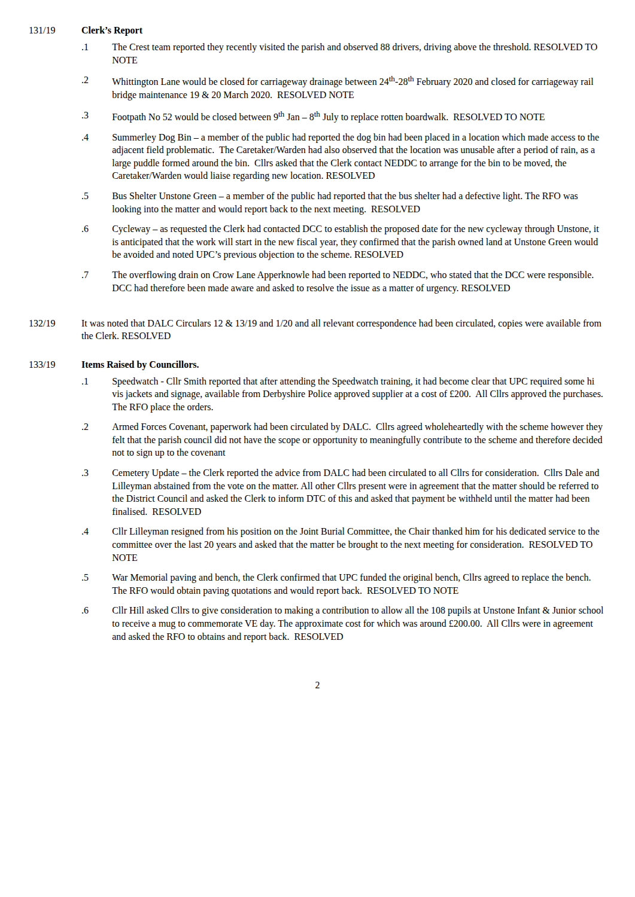131/19
Clerk’s Report
.1 The Crest team reported they recently visited the parish and observed 88 drivers, driving above the threshold. RESOLVED TO NOTE
.2 Whittington Lane would be closed for carriageway drainage between 24th-28th February 2020 and closed for carriageway rail bridge maintenance 19 & 20 March 2020. RESOLVED NOTE
.3 Footpath No 52 would be closed between 9th Jan – 8th July to replace rotten boardwalk. RESOLVED TO NOTE
.4 Summerley Dog Bin – a member of the public had reported the dog bin had been placed in a location which made access to the adjacent field problematic. The Caretaker/Warden had also observed that the location was unusable after a period of rain, as a large puddle formed around the bin. Cllrs asked that the Clerk contact NEDDC to arrange for the bin to be moved, the Caretaker/Warden would liaise regarding new location. RESOLVED
.5 Bus Shelter Unstone Green – a member of the public had reported that the bus shelter had a defective light. The RFO was looking into the matter and would report back to the next meeting. RESOLVED
.6 Cycleway – as requested the Clerk had contacted DCC to establish the proposed date for the new cycleway through Unstone, it is anticipated that the work will start in the new fiscal year, they confirmed that the parish owned land at Unstone Green would be avoided and noted UPC’s previous objection to the scheme. RESOLVED
.7 The overflowing drain on Crow Lane Apperknowle had been reported to NEDDC, who stated that the DCC were responsible. DCC had therefore been made aware and asked to resolve the issue as a matter of urgency. RESOLVED
132/19
It was noted that DALC Circulars 12 & 13/19 and 1/20 and all relevant correspondence had been circulated, copies were available from the Clerk. RESOLVED
133/19
Items Raised by Councillors.
.1 Speedwatch - Cllr Smith reported that after attending the Speedwatch training, it had become clear that UPC required some hi vis jackets and signage, available from Derbyshire Police approved supplier at a cost of £200. All Cllrs approved the purchases. The RFO place the orders.
.2 Armed Forces Covenant, paperwork had been circulated by DALC. Cllrs agreed wholeheartedly with the scheme however they felt that the parish council did not have the scope or opportunity to meaningfully contribute to the scheme and therefore decided not to sign up to the covenant
.3 Cemetery Update – the Clerk reported the advice from DALC had been circulated to all Cllrs for consideration. Cllrs Dale and Lilleyman abstained from the vote on the matter. All other Cllrs present were in agreement that the matter should be referred to the District Council and asked the Clerk to inform DTC of this and asked that payment be withheld until the matter had been finalised. RESOLVED
.4 Cllr Lilleyman resigned from his position on the Joint Burial Committee, the Chair thanked him for his dedicated service to the committee over the last 20 years and asked that the matter be brought to the next meeting for consideration. RESOLVED TO NOTE
.5 War Memorial paving and bench, the Clerk confirmed that UPC funded the original bench, Cllrs agreed to replace the bench. The RFO would obtain paving quotations and would report back. RESOLVED TO NOTE
.6 Cllr Hill asked Cllrs to give consideration to making a contribution to allow all the 108 pupils at Unstone Infant & Junior school to receive a mug to commemorate VE day. The approximate cost for which was around £200.00. All Cllrs were in agreement and asked the RFO to obtains and report back. RESOLVED
2